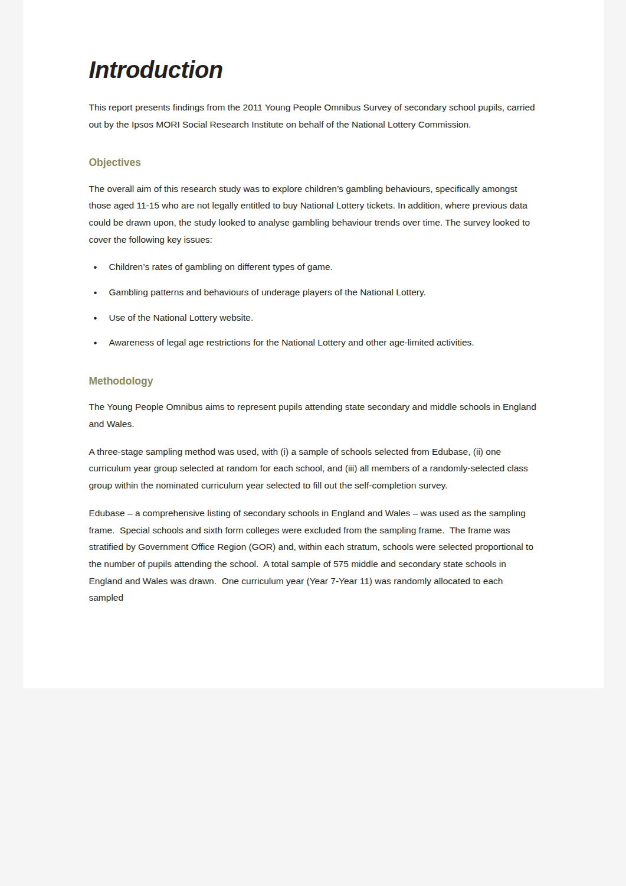Introduction
This report presents findings from the 2011 Young People Omnibus Survey of secondary school pupils, carried out by the Ipsos MORI Social Research Institute on behalf of the National Lottery Commission.
Objectives
The overall aim of this research study was to explore children’s gambling behaviours, specifically amongst those aged 11-15 who are not legally entitled to buy National Lottery tickets. In addition, where previous data could be drawn upon, the study looked to analyse gambling behaviour trends over time. The survey looked to cover the following key issues:
Children’s rates of gambling on different types of game.
Gambling patterns and behaviours of underage players of the National Lottery.
Use of the National Lottery website.
Awareness of legal age restrictions for the National Lottery and other age-limited activities.
Methodology
The Young People Omnibus aims to represent pupils attending state secondary and middle schools in England and Wales.
A three-stage sampling method was used, with (i) a sample of schools selected from Edubase, (ii) one curriculum year group selected at random for each school, and (iii) all members of a randomly-selected class group within the nominated curriculum year selected to fill out the self-completion survey.
Edubase – a comprehensive listing of secondary schools in England and Wales – was used as the sampling frame. Special schools and sixth form colleges were excluded from the sampling frame. The frame was stratified by Government Office Region (GOR) and, within each stratum, schools were selected proportional to the number of pupils attending the school. A total sample of 575 middle and secondary state schools in England and Wales was drawn. One curriculum year (Year 7-Year 11) was randomly allocated to each sampled